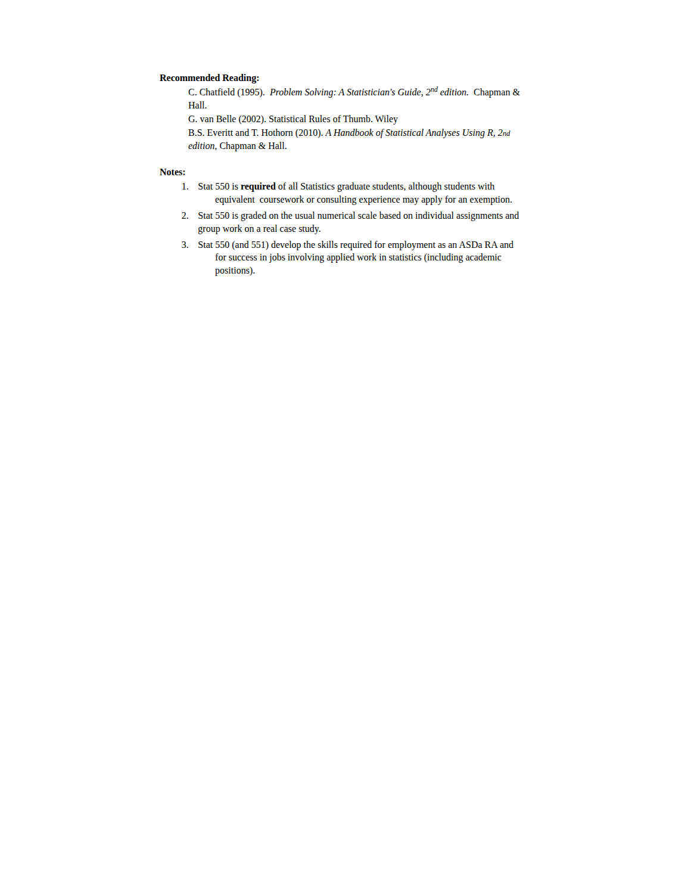Recommended Reading:
C. Chatfield (1995). Problem Solving: A Statistician's Guide, 2nd edition. Chapman & Hall.
G. van Belle (2002). Statistical Rules of Thumb. Wiley
B.S. Everitt and T. Hothorn (2010). A Handbook of Statistical Analyses Using R, 2nd edition, Chapman & Hall.
Notes:
Stat 550 is required of all Statistics graduate students, although students with equivalent coursework or consulting experience may apply for an exemption.
Stat 550 is graded on the usual numerical scale based on individual assignments and group work on a real case study.
Stat 550 (and 551) develop the skills required for employment as an ASDa RA and for success in jobs involving applied work in statistics (including academic positions).